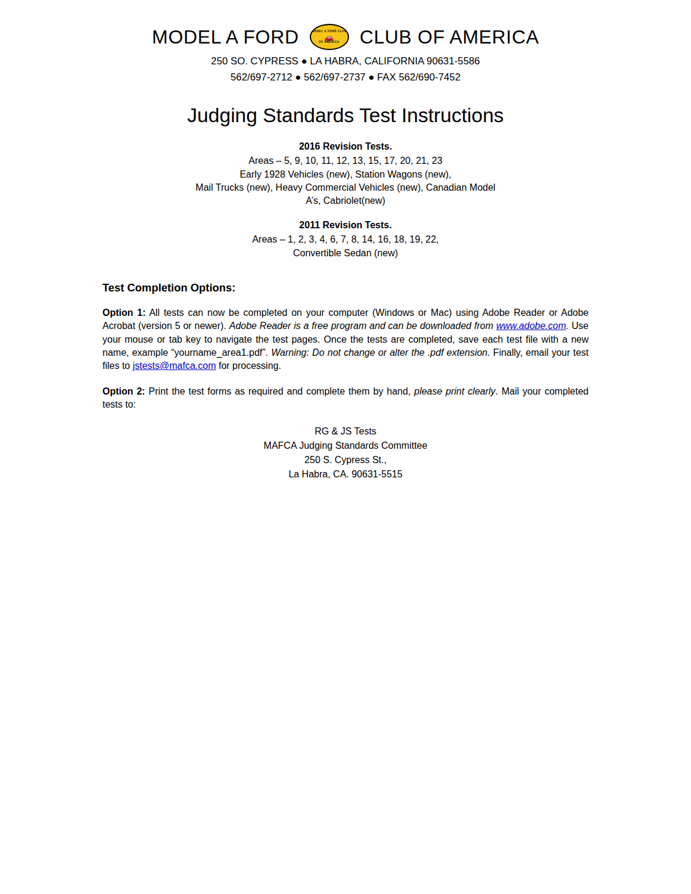MODEL A FORD MODEL A FORD CLUB 🚗 OF AMERICA CLUB OF AMERICA
250 SO. CYPRESS ● LA HABRA, CALIFORNIA 90631-5586
562/697-2712 ● 562/697-2737 ● FAX 562/690-7452
Judging Standards Test Instructions
2016 Revision Tests.
Areas – 5, 9, 10, 11, 12, 13, 15, 17, 20, 21, 23
Early 1928 Vehicles (new), Station Wagons (new),
Mail Trucks (new), Heavy Commercial Vehicles (new), Canadian Model
A’s, Cabriolet(new)
2011 Revision Tests.
Areas – 1, 2, 3, 4, 6, 7, 8, 14, 16, 18, 19, 22,
Convertible Sedan (new)
Test Completion Options:
Option 1: All tests can now be completed on your computer (Windows or Mac) using Adobe Reader or Adobe Acrobat (version 5 or newer). Adobe Reader is a free program and can be downloaded from www.adobe.com. Use your mouse or tab key to navigate the test pages. Once the tests are completed, save each test file with a new name, example “yourname_area1.pdf”. Warning: Do not change or alter the .pdf extension. Finally, email your test files to jstests@mafca.com for processing.
Option 2: Print the test forms as required and complete them by hand, please print clearly. Mail your completed tests to:
RG & JS Tests
MAFCA Judging Standards Committee
250 S. Cypress St.,
La Habra, CA. 90631-5515